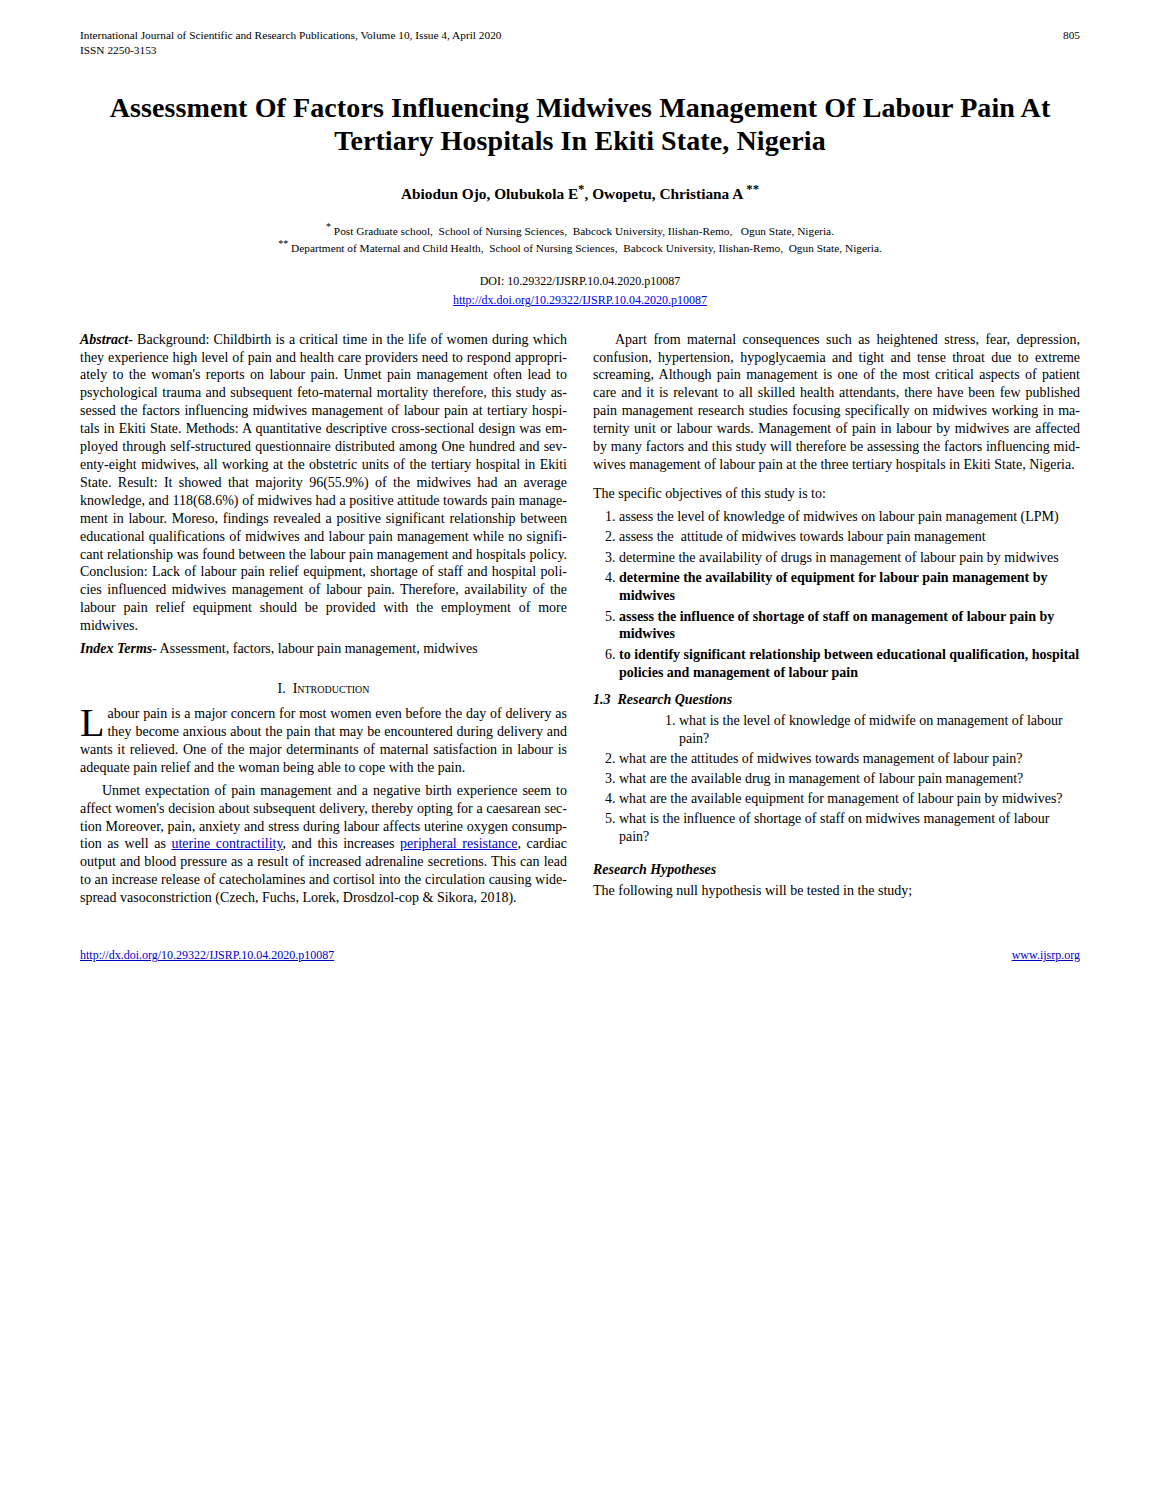International Journal of Scientific and Research Publications, Volume 10, Issue 4, April 2020
ISSN 2250-3153
805
Assessment Of Factors Influencing Midwives Management Of Labour Pain At Tertiary Hospitals In Ekiti State, Nigeria
Abiodun Ojo, Olubukola E*, Owopetu, Christiana A **
* Post Graduate school, School of Nursing Sciences, Babcock University, Ilishan-Remo, Ogun State, Nigeria.
** Department of Maternal and Child Health, School of Nursing Sciences, Babcock University, Ilishan-Remo, Ogun State, Nigeria.
DOI: 10.29322/IJSRP.10.04.2020.p10087
http://dx.doi.org/10.29322/IJSRP.10.04.2020.p10087
Abstract- Background: Childbirth is a critical time in the life of women during which they experience high level of pain and health care providers need to respond appropriately to the woman's reports on labour pain. Unmet pain management often lead to psychological trauma and subsequent feto-maternal mortality therefore, this study assessed the factors influencing midwives management of labour pain at tertiary hospitals in Ekiti State. Methods: A quantitative descriptive cross-sectional design was employed through self-structured questionnaire distributed among One hundred and seventy-eight midwives, all working at the obstetric units of the tertiary hospital in Ekiti State. Result: It showed that majority 96(55.9%) of the midwives had an average knowledge, and 118(68.6%) of midwives had a positive attitude towards pain management in labour. Moreso, findings revealed a positive significant relationship between educational qualifications of midwives and labour pain management while no significant relationship was found between the labour pain management and hospitals policy. Conclusion: Lack of labour pain relief equipment, shortage of staff and hospital policies influenced midwives management of labour pain. Therefore, availability of the labour pain relief equipment should be provided with the employment of more midwives.
Index Terms- Assessment, factors, labour pain management, midwives
I. Introduction
Labour pain is a major concern for most women even before the day of delivery as they become anxious about the pain that may be encountered during delivery and wants it relieved. One of the major determinants of maternal satisfaction in labour is adequate pain relief and the woman being able to cope with the pain.
Unmet expectation of pain management and a negative birth experience seem to affect women's decision about subsequent delivery, thereby opting for a caesarean section Moreover, pain, anxiety and stress during labour affects uterine oxygen consumption as well as uterine contractility, and this increases peripheral resistance, cardiac output and blood pressure as a result of increased adrenaline secretions. This can lead to an increase release of catecholamines and cortisol into the circulation causing widespread vasoconstriction (Czech, Fuchs, Lorek, Drosdzol-cop & Sikora, 2018).
Apart from maternal consequences such as heightened stress, fear, depression, confusion, hypertension, hypoglycaemia and tight and tense throat due to extreme screaming, Although pain management is one of the most critical aspects of patient care and it is relevant to all skilled health attendants, there have been few published pain management research studies focusing specifically on midwives working in maternity unit or labour wards. Management of pain in labour by midwives are affected by many factors and this study will therefore be assessing the factors influencing midwives management of labour pain at the three tertiary hospitals in Ekiti State, Nigeria.
The specific objectives of this study is to:
assess the level of knowledge of midwives on labour pain management (LPM)
assess the attitude of midwives towards labour pain management
determine the availability of drugs in management of labour pain by midwives
determine the availability of equipment for labour pain management by midwives
assess the influence of shortage of staff on management of labour pain by midwives
to identify significant relationship between educational qualification, hospital policies and management of labour pain
1.3 Research Questions
what is the level of knowledge of midwife on management of labour pain?
what are the attitudes of midwives towards management of labour pain?
what are the available drug in management of labour pain management?
what are the available equipment for management of labour pain by midwives?
what is the influence of shortage of staff on midwives management of labour pain?
Research Hypotheses
The following null hypothesis will be tested in the study;
http://dx.doi.org/10.29322/IJSRP.10.04.2020.p10087
www.ijsrp.org